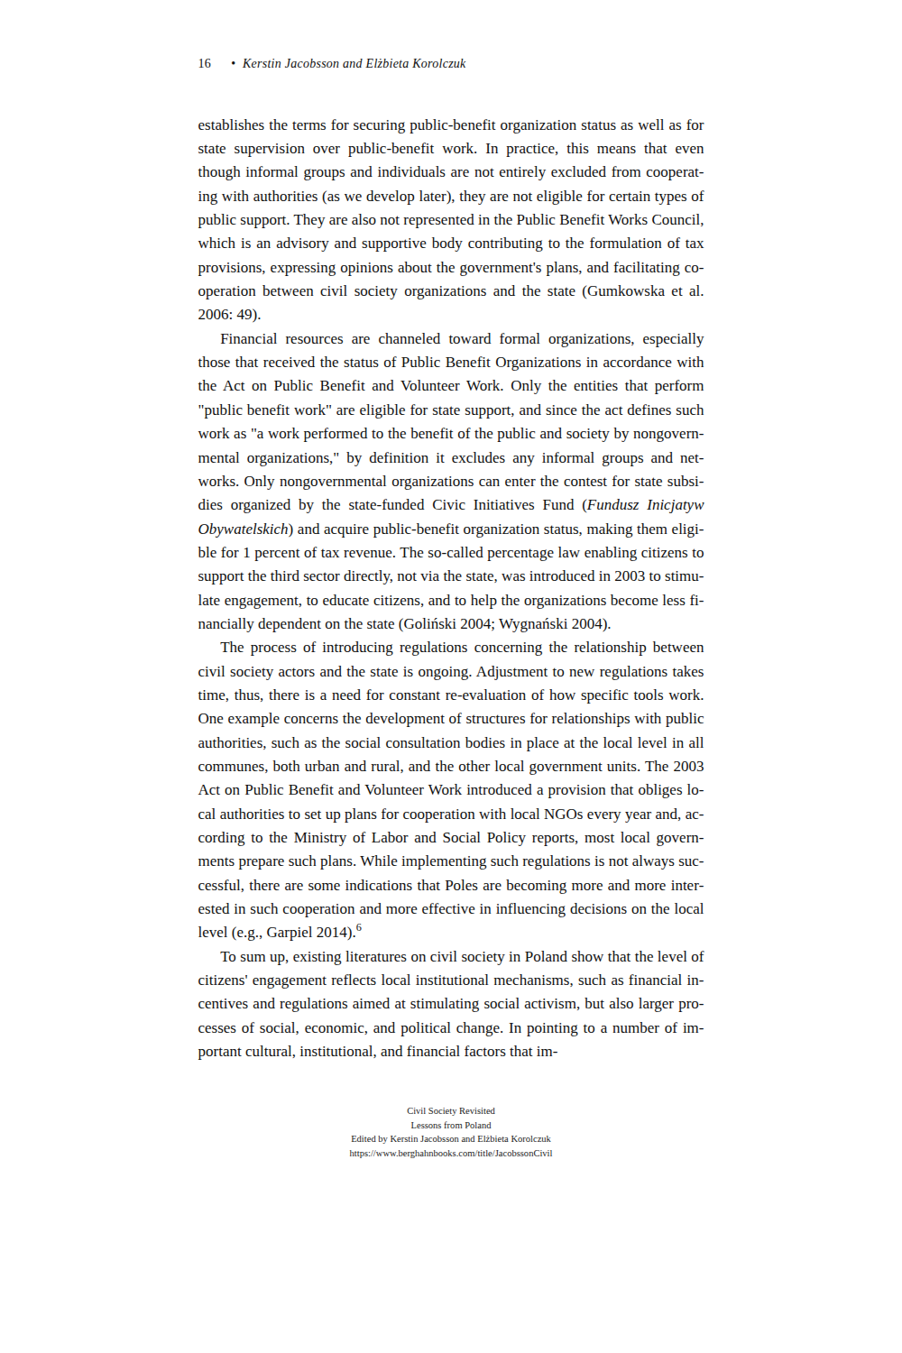16• Kerstin Jacobsson and Elżbieta Korolczuk
establishes the terms for securing public-benefit organization status as well as for state supervision over public-benefit work. In practice, this means that even though informal groups and individuals are not entirely excluded from cooperating with authorities (as we develop later), they are not eligible for certain types of public support. They are also not represented in the Public Benefit Works Council, which is an advisory and supportive body contributing to the formulation of tax provisions, expressing opinions about the government's plans, and facilitating cooperation between civil society organizations and the state (Gumkowska et al. 2006: 49).
Financial resources are channeled toward formal organizations, especially those that received the status of Public Benefit Organizations in accordance with the Act on Public Benefit and Volunteer Work. Only the entities that perform "public benefit work" are eligible for state support, and since the act defines such work as "a work performed to the benefit of the public and society by nongovernmental organizations," by definition it excludes any informal groups and networks. Only nongovernmental organizations can enter the contest for state subsidies organized by the state-funded Civic Initiatives Fund (Fundusz Inicjatyw Obywatelskich) and acquire public-benefit organization status, making them eligible for 1 percent of tax revenue. The so-called percentage law enabling citizens to support the third sector directly, not via the state, was introduced in 2003 to stimulate engagement, to educate citizens, and to help the organizations become less financially dependent on the state (Goliński 2004; Wygnański 2004).
The process of introducing regulations concerning the relationship between civil society actors and the state is ongoing. Adjustment to new regulations takes time, thus, there is a need for constant re-evaluation of how specific tools work. One example concerns the development of structures for relationships with public authorities, such as the social consultation bodies in place at the local level in all communes, both urban and rural, and the other local government units. The 2003 Act on Public Benefit and Volunteer Work introduced a provision that obliges local authorities to set up plans for cooperation with local NGOs every year and, according to the Ministry of Labor and Social Policy reports, most local governments prepare such plans. While implementing such regulations is not always successful, there are some indications that Poles are becoming more and more interested in such cooperation and more effective in influencing decisions on the local level (e.g., Garpiel 2014).6
To sum up, existing literatures on civil society in Poland show that the level of citizens' engagement reflects local institutional mechanisms, such as financial incentives and regulations aimed at stimulating social activism, but also larger processes of social, economic, and political change. In pointing to a number of important cultural, institutional, and financial factors that im-
Civil Society Revisited
Lessons from Poland
Edited by Kerstin Jacobsson and Elżbieta Korolczuk
https://www.berghahnbooks.com/title/JacobssonCivil